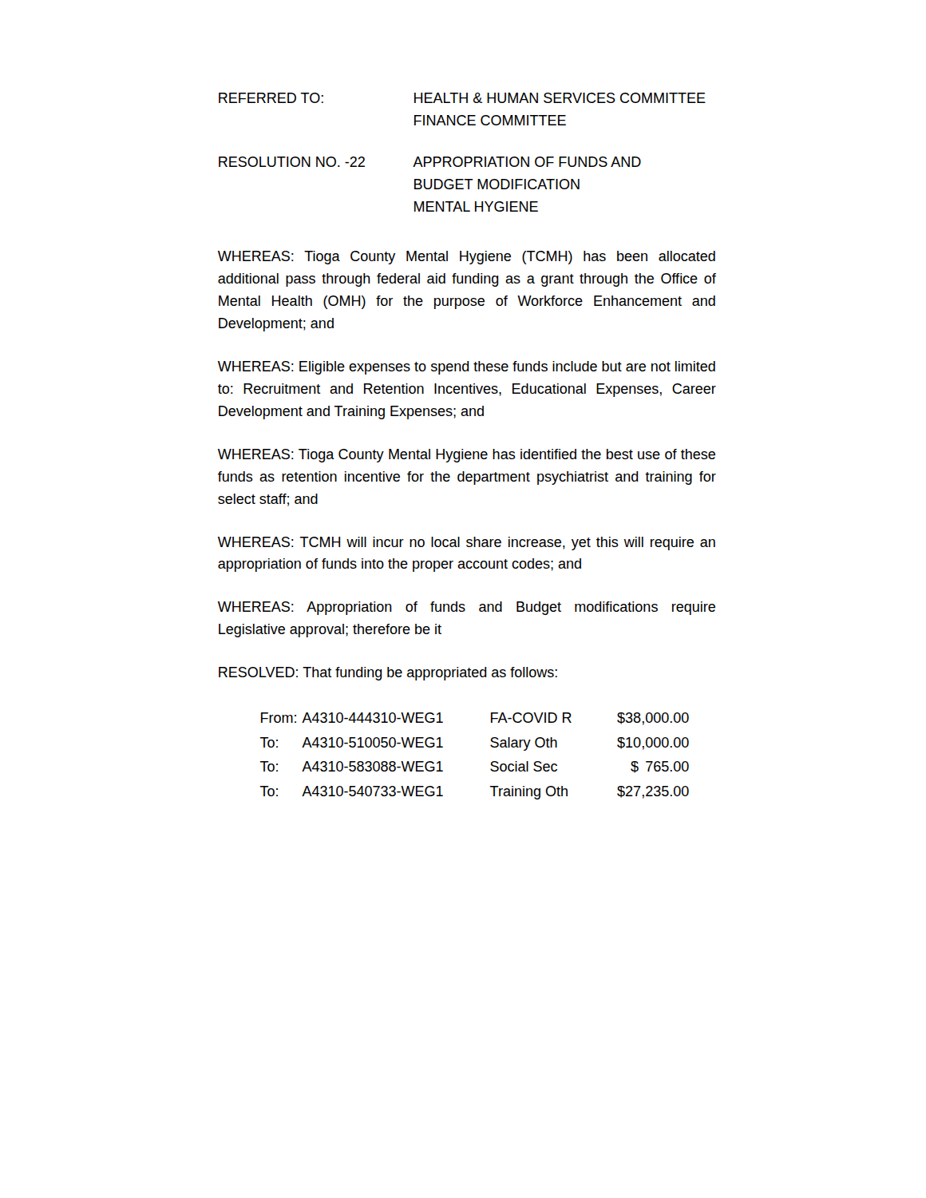REFERRED TO:
HEALTH & HUMAN SERVICES COMMITTEE
FINANCE COMMITTEE
RESOLUTION NO. -22
APPROPRIATION OF FUNDS AND
BUDGET MODIFICATION
MENTAL HYGIENE
WHEREAS: Tioga County Mental Hygiene (TCMH) has been allocated additional pass through federal aid funding as a grant through the Office of Mental Health (OMH) for the purpose of Workforce Enhancement and Development; and
WHEREAS: Eligible expenses to spend these funds include but are not limited to: Recruitment and Retention Incentives, Educational Expenses, Career Development and Training Expenses; and
WHEREAS: Tioga County Mental Hygiene has identified the best use of these funds as retention incentive for the department psychiatrist and training for select staff; and
WHEREAS: TCMH will incur no local share increase, yet this will require an appropriation of funds into the proper account codes; and
WHEREAS: Appropriation of funds and Budget modifications require Legislative approval; therefore be it
RESOLVED: That funding be appropriated as follows:
| From: | A4310-444310-WEG1 | FA-COVID R | $38,000.00 |
| To: | A4310-510050-WEG1 | Salary Oth | $10,000.00 |
| To: | A4310-583088-WEG1 | Social Sec | $ 765.00 |
| To: | A4310-540733-WEG1 | Training Oth | $27,235.00 |